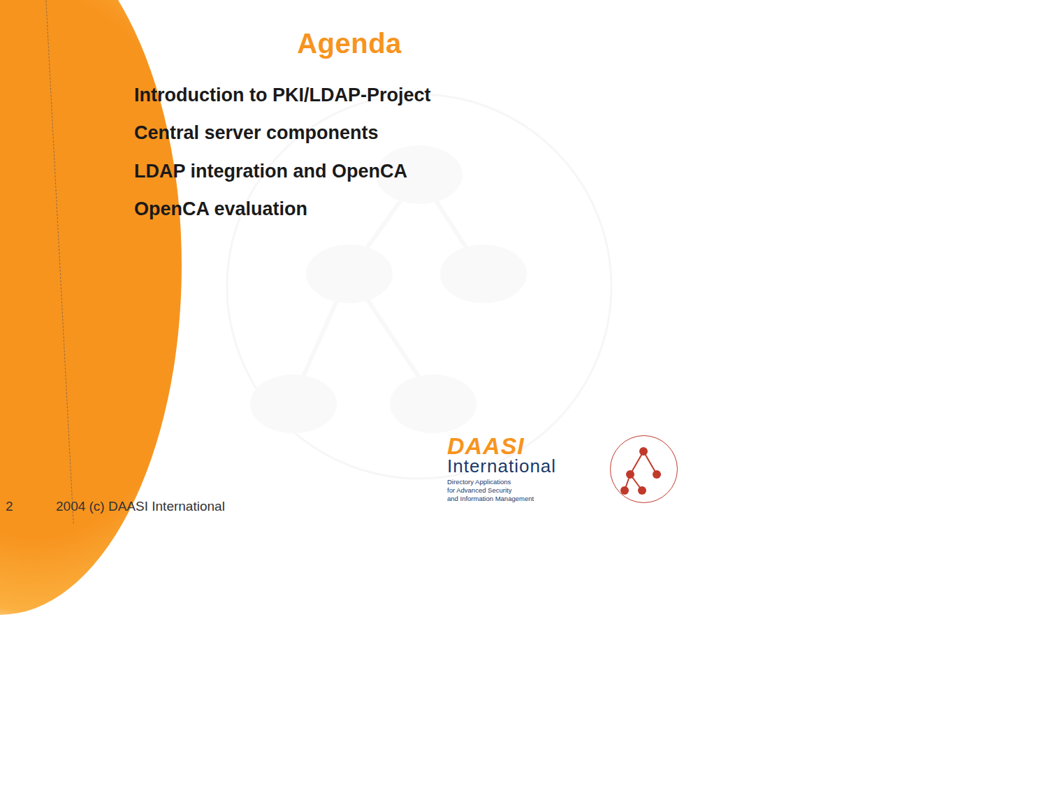Agenda
Introduction to PKI/LDAP-Project
Central server components
LDAP integration and OpenCA
OpenCA evaluation
2
2004 (c) DAASI International
DAASI
International
Directory Applications
for Advanced Security
and Information Management